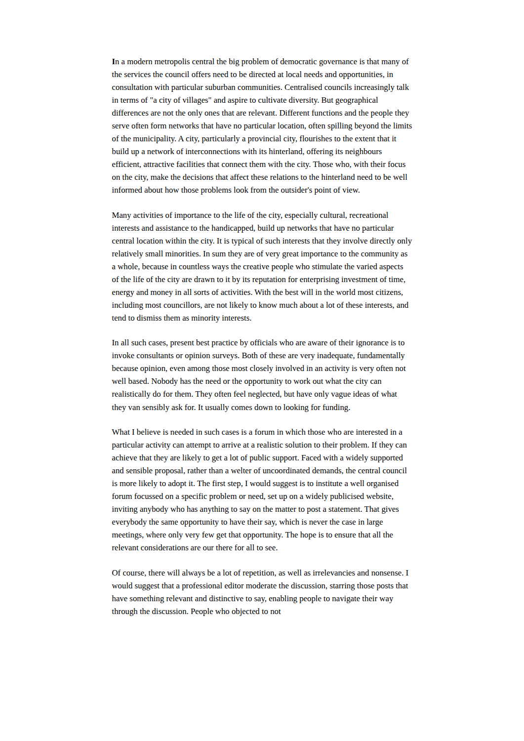In a modern metropolis central the big problem of democratic governance is that many of the services the council offers need to be directed at local needs and opportunities, in consultation with particular suburban communities. Centralised councils increasingly talk in terms of "a city of villages" and aspire to cultivate diversity. But geographical differences are not the only ones that are relevant. Different functions and the people they serve often form networks that have no particular location, often spilling beyond the limits of the municipality. A city, particularly a provincial city, flourishes to the extent that it build up a network of interconnections with its hinterland, offering its neighbours efficient, attractive facilities that connect them with the city. Those who, with their focus on the city, make the decisions that affect these relations to the hinterland need to be well informed about how those problems look from the outsider's point of view.
Many activities of importance to the life of the city, especially cultural, recreational interests and assistance to the handicapped, build up networks that have no particular central location within the city. It is typical of such interests that they involve directly only relatively small minorities. In sum they are of very great importance to the community as a whole, because in countless ways the creative people who stimulate the varied aspects of the life of the city are drawn to it by its reputation for enterprising investment of time, energy and money in all sorts of activities. With the best will in the world most citizens, including most councillors, are not likely to know much about a lot of these interests, and tend to dismiss them as minority interests.
In all such cases, present best practice by officials who are aware of their ignorance is to invoke consultants or opinion surveys. Both of these are very inadequate, fundamentally because opinion, even among those most closely involved in an activity is very often not well based. Nobody has the need or the opportunity to work out what the city can realistically do for them. They often feel neglected, but have only vague ideas of what they van sensibly ask for. It usually comes down to looking for funding.
What I believe is needed in such cases is a forum in which those who are interested in a particular activity can attempt to arrive at a realistic solution to their problem. If they can achieve that they are likely to get a lot of public support. Faced with a widely supported and sensible proposal, rather than a welter of uncoordinated demands, the central council is more likely to adopt it. The first step, I would suggest is to institute a well organised forum focussed on a specific problem or need, set up on a widely publicised website, inviting anybody who has anything to say on the matter to post a statement. That gives everybody the same opportunity to have their say, which is never the case in large meetings, where only very few get that opportunity. The hope is to ensure that all the relevant considerations are our there for all to see.
Of course, there will always be a lot of repetition, as well as irrelevancies and nonsense. I would suggest that a professional editor moderate the discussion, starring those posts that have something relevant and distinctive to say, enabling people to navigate their way through the discussion. People who objected to not